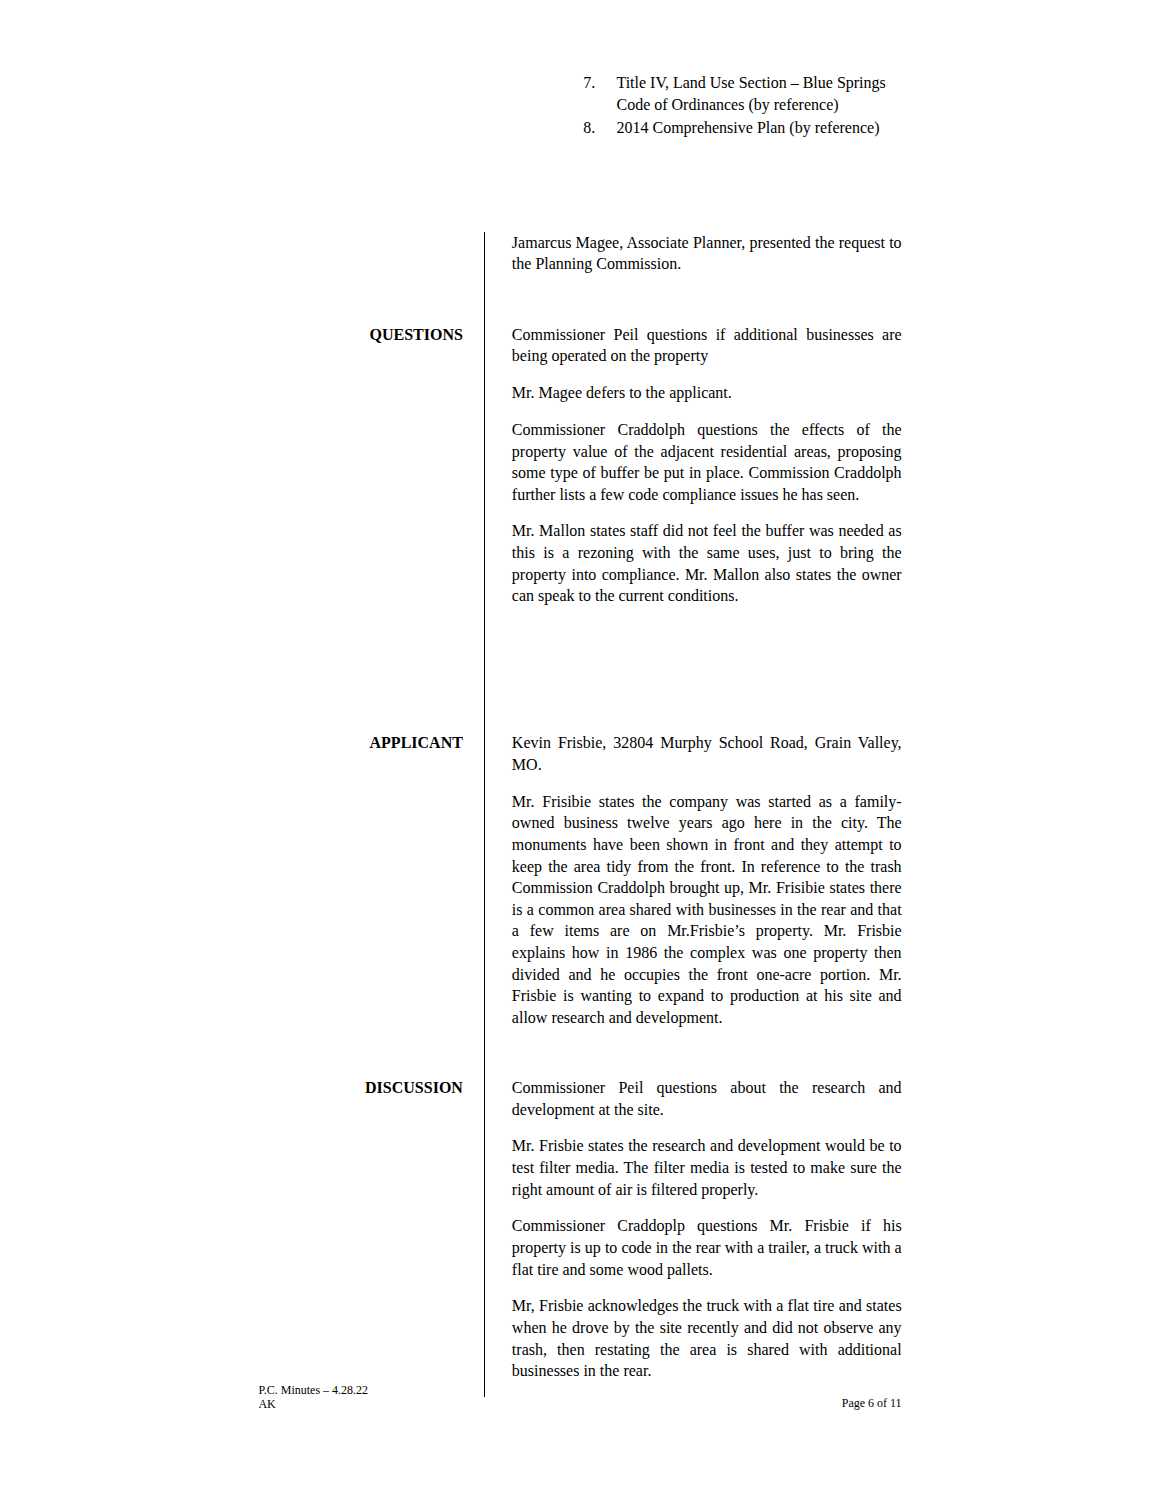Title IV, Land Use Section – Blue Springs Code of Ordinances (by reference)
2014 Comprehensive Plan (by reference)
Jamarcus Magee, Associate Planner, presented the request to the Planning Commission.
QUESTIONS
Commissioner Peil questions if additional businesses are being operated on the property
Mr. Magee defers to the applicant.
Commissioner Craddolph questions the effects of the property value of the adjacent residential areas, proposing some type of buffer be put in place. Commission Craddolph further lists a few code compliance issues he has seen.
Mr. Mallon states staff did not feel the buffer was needed as this is a rezoning with the same uses, just to bring the property into compliance. Mr. Mallon also states the owner can speak to the current conditions.
APPLICANT
Kevin Frisbie, 32804 Murphy School Road, Grain Valley, MO.
Mr. Frisibie states the company was started as a family-owned business twelve years ago here in the city. The monuments have been shown in front and they attempt to keep the area tidy from the front. In reference to the trash Commission Craddolph brought up, Mr. Frisibie states there is a common area shared with businesses in the rear and that a few items are on Mr.Frisbie’s property. Mr. Frisbie explains how in 1986 the complex was one property then divided and he occupies the front one-acre portion. Mr. Frisbie is wanting to expand to production at his site and allow research and development.
DISCUSSION
Commissioner Peil questions about the research and development at the site.
Mr. Frisbie states the research and development would be to test filter media. The filter media is tested to make sure the right amount of air is filtered properly.
Commissioner Craddoplp questions Mr. Frisbie if his property is up to code in the rear with a trailer, a truck with a flat tire and some wood pallets.
Mr, Frisbie acknowledges the truck with a flat tire and states when he drove by the site recently and did not observe any trash, then restating the area is shared with additional businesses in the rear.
P.C. Minutes – 4.28.22
AK
Page 6 of 11